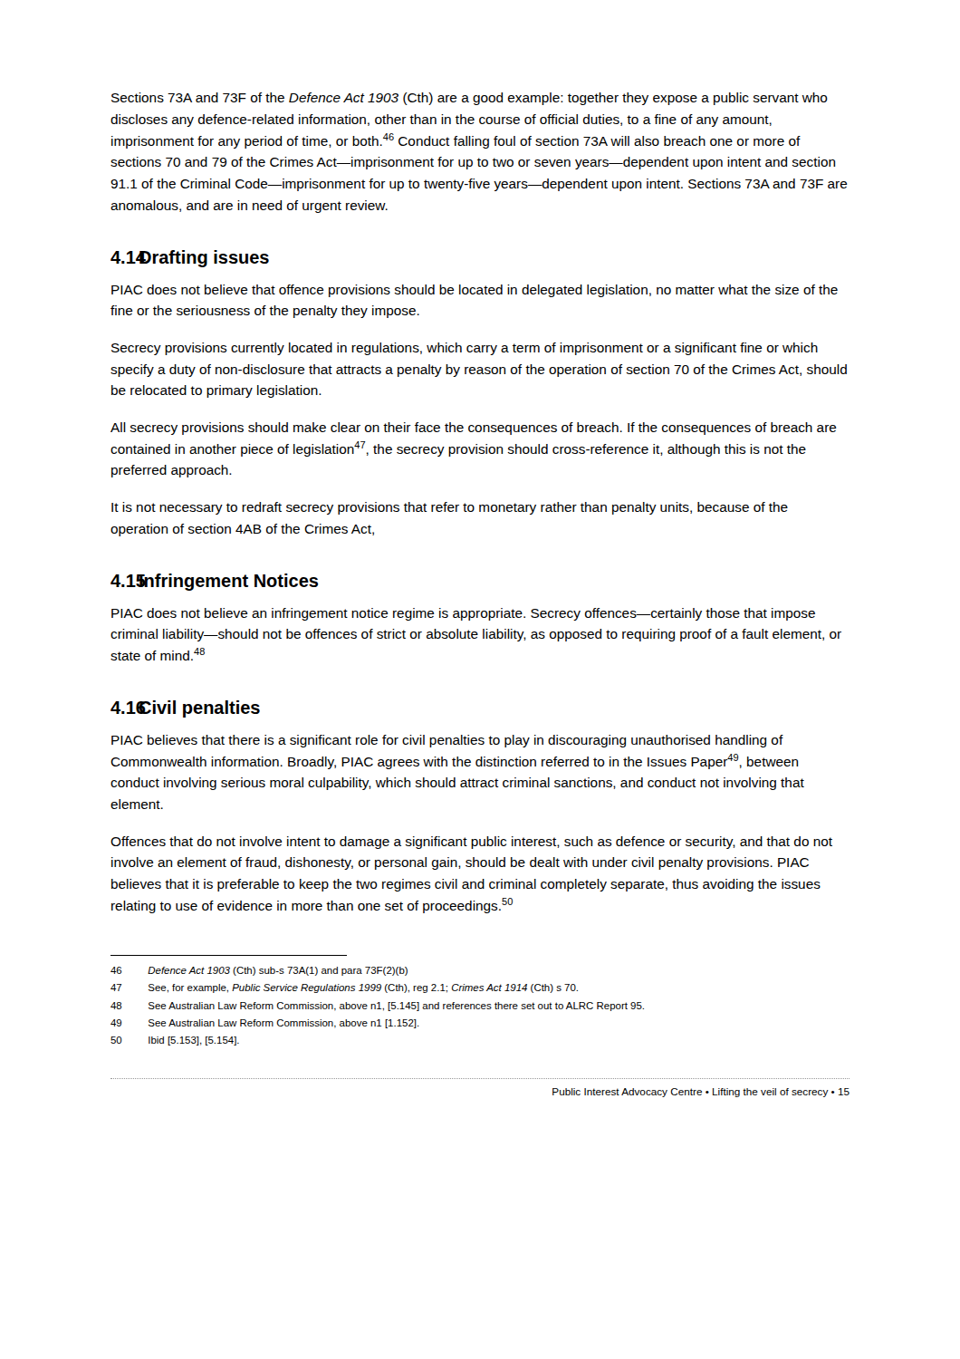Sections 73A and 73F of the Defence Act 1903 (Cth) are a good example: together they expose a public servant who discloses any defence-related information, other than in the course of official duties, to a fine of any amount, imprisonment for any period of time, or both.46 Conduct falling foul of section 73A will also breach one or more of sections 70 and 79 of the Crimes Act—imprisonment for up to two or seven years—dependent upon intent and section 91.1 of the Criminal Code—imprisonment for up to twenty-five years—dependent upon intent. Sections 73A and 73F are anomalous, and are in need of urgent review.
4.14 Drafting issues
PIAC does not believe that offence provisions should be located in delegated legislation, no matter what the size of the fine or the seriousness of the penalty they impose.
Secrecy provisions currently located in regulations, which carry a term of imprisonment or a significant fine or which specify a duty of non-disclosure that attracts a penalty by reason of the operation of section 70 of the Crimes Act, should be relocated to primary legislation.
All secrecy provisions should make clear on their face the consequences of breach. If the consequences of breach are contained in another piece of legislation47, the secrecy provision should cross-reference it, although this is not the preferred approach.
It is not necessary to redraft secrecy provisions that refer to monetary rather than penalty units, because of the operation of section 4AB of the Crimes Act,
4.15 Infringement Notices
PIAC does not believe an infringement notice regime is appropriate. Secrecy offences—certainly those that impose criminal liability—should not be offences of strict or absolute liability, as opposed to requiring proof of a fault element, or state of mind.48
4.16 Civil penalties
PIAC believes that there is a significant role for civil penalties to play in discouraging unauthorised handling of Commonwealth information. Broadly, PIAC agrees with the distinction referred to in the Issues Paper49, between conduct involving serious moral culpability, which should attract criminal sanctions, and conduct not involving that element.
Offences that do not involve intent to damage a significant public interest, such as defence or security, and that do not involve an element of fraud, dishonesty, or personal gain, should be dealt with under civil penalty provisions. PIAC believes that it is preferable to keep the two regimes civil and criminal completely separate, thus avoiding the issues relating to use of evidence in more than one set of proceedings.50
| 46 | Defence Act 1903 (Cth) sub-s 73A(1) and para 73F(2)(b) |
| 47 | See, for example, Public Service Regulations 1999 (Cth), reg 2.1; Crimes Act 1914 (Cth) s 70. |
| 48 | See Australian Law Reform Commission, above n1, [5.145] and references there set out to ALRC Report 95. |
| 49 | See Australian Law Reform Commission, above n1 [1.152]. |
| 50 | Ibid [5.153], [5.154]. |
Public Interest Advocacy Centre • Lifting the veil of secrecy • 15